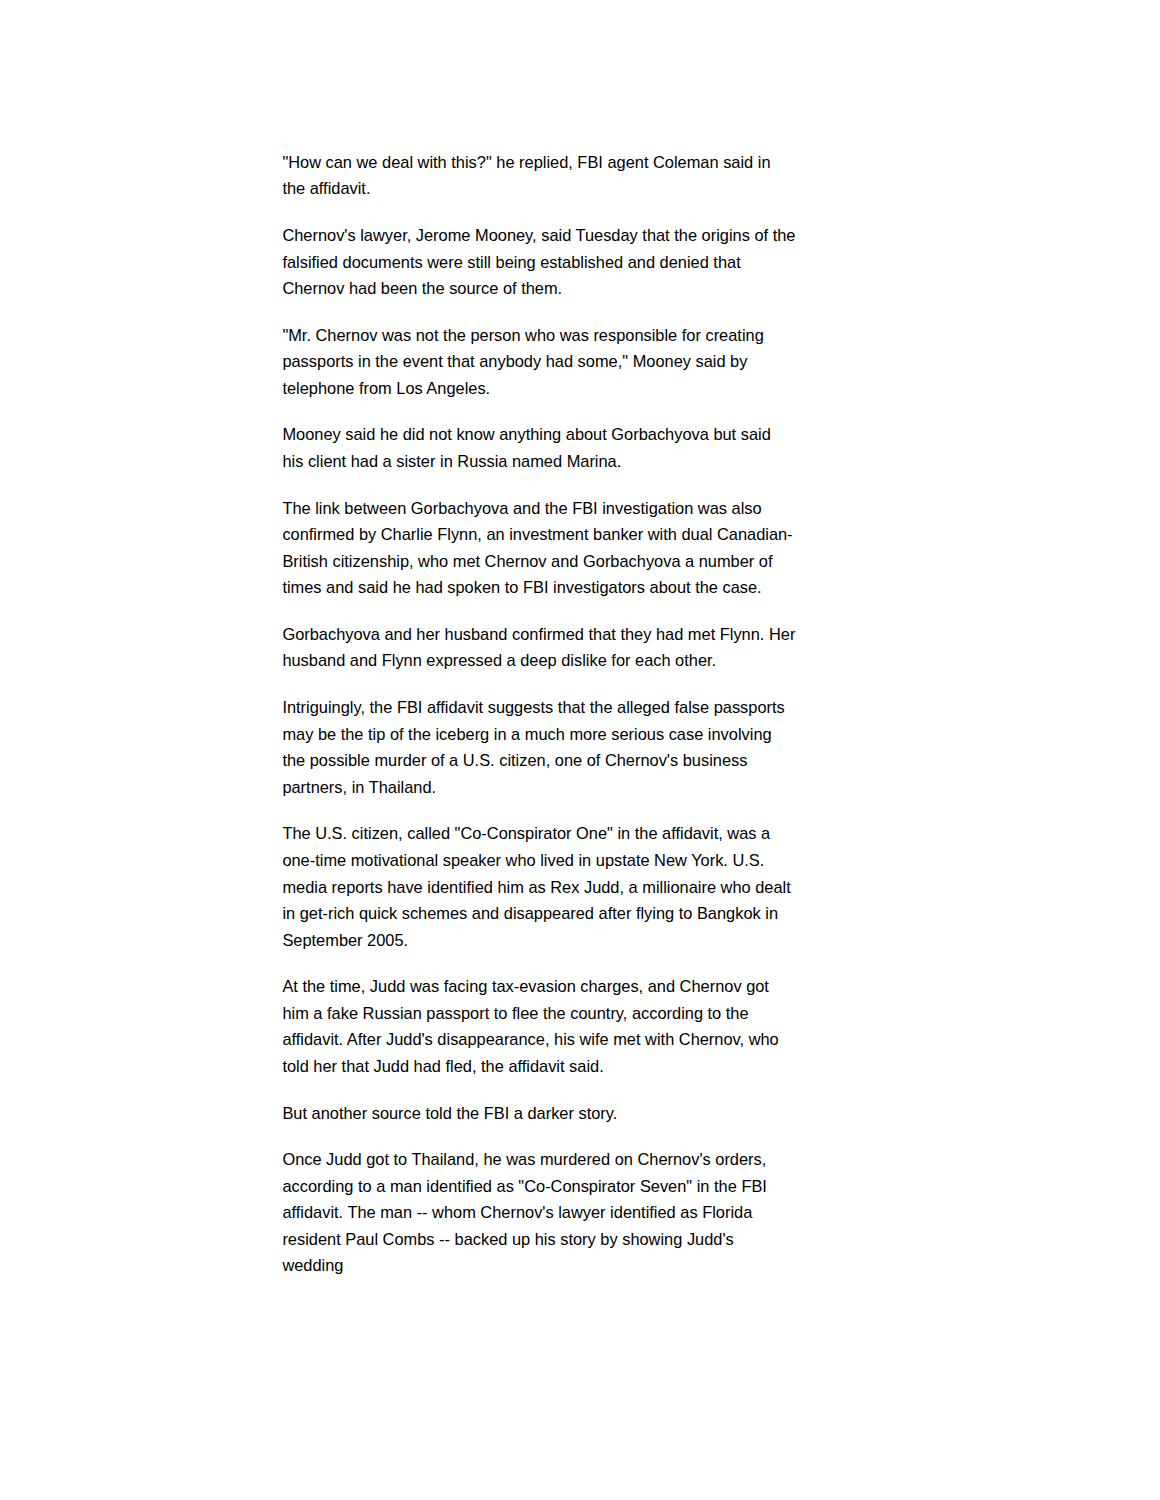"How can we deal with this?" he replied, FBI agent Coleman said in the affidavit.
Chernov's lawyer, Jerome Mooney, said Tuesday that the origins of the falsified documents were still being established and denied that Chernov had been the source of them.
"Mr. Chernov was not the person who was responsible for creating passports in the event that anybody had some," Mooney said by telephone from Los Angeles.
Mooney said he did not know anything about Gorbachyova but said his client had a sister in Russia named Marina.
The link between Gorbachyova and the FBI investigation was also confirmed by Charlie Flynn, an investment banker with dual Canadian-British citizenship, who met Chernov and Gorbachyova a number of times and said he had spoken to FBI investigators about the case.
Gorbachyova and her husband confirmed that they had met Flynn. Her husband and Flynn expressed a deep dislike for each other.
Intriguingly, the FBI affidavit suggests that the alleged false passports may be the tip of the iceberg in a much more serious case involving the possible murder of a U.S. citizen, one of Chernov's business partners, in Thailand.
The U.S. citizen, called "Co-Conspirator One" in the affidavit, was a one-time motivational speaker who lived in upstate New York. U.S. media reports have identified him as Rex Judd, a millionaire who dealt in get-rich quick schemes and disappeared after flying to Bangkok in September 2005.
At the time, Judd was facing tax-evasion charges, and Chernov got him a fake Russian passport to flee the country, according to the affidavit. After Judd's disappearance, his wife met with Chernov, who told her that Judd had fled, the affidavit said.
But another source told the FBI a darker story.
Once Judd got to Thailand, he was murdered on Chernov's orders, according to a man identified as "Co-Conspirator Seven" in the FBI affidavit. The man -- whom Chernov's lawyer identified as Florida resident Paul Combs -- backed up his story by showing Judd's wedding